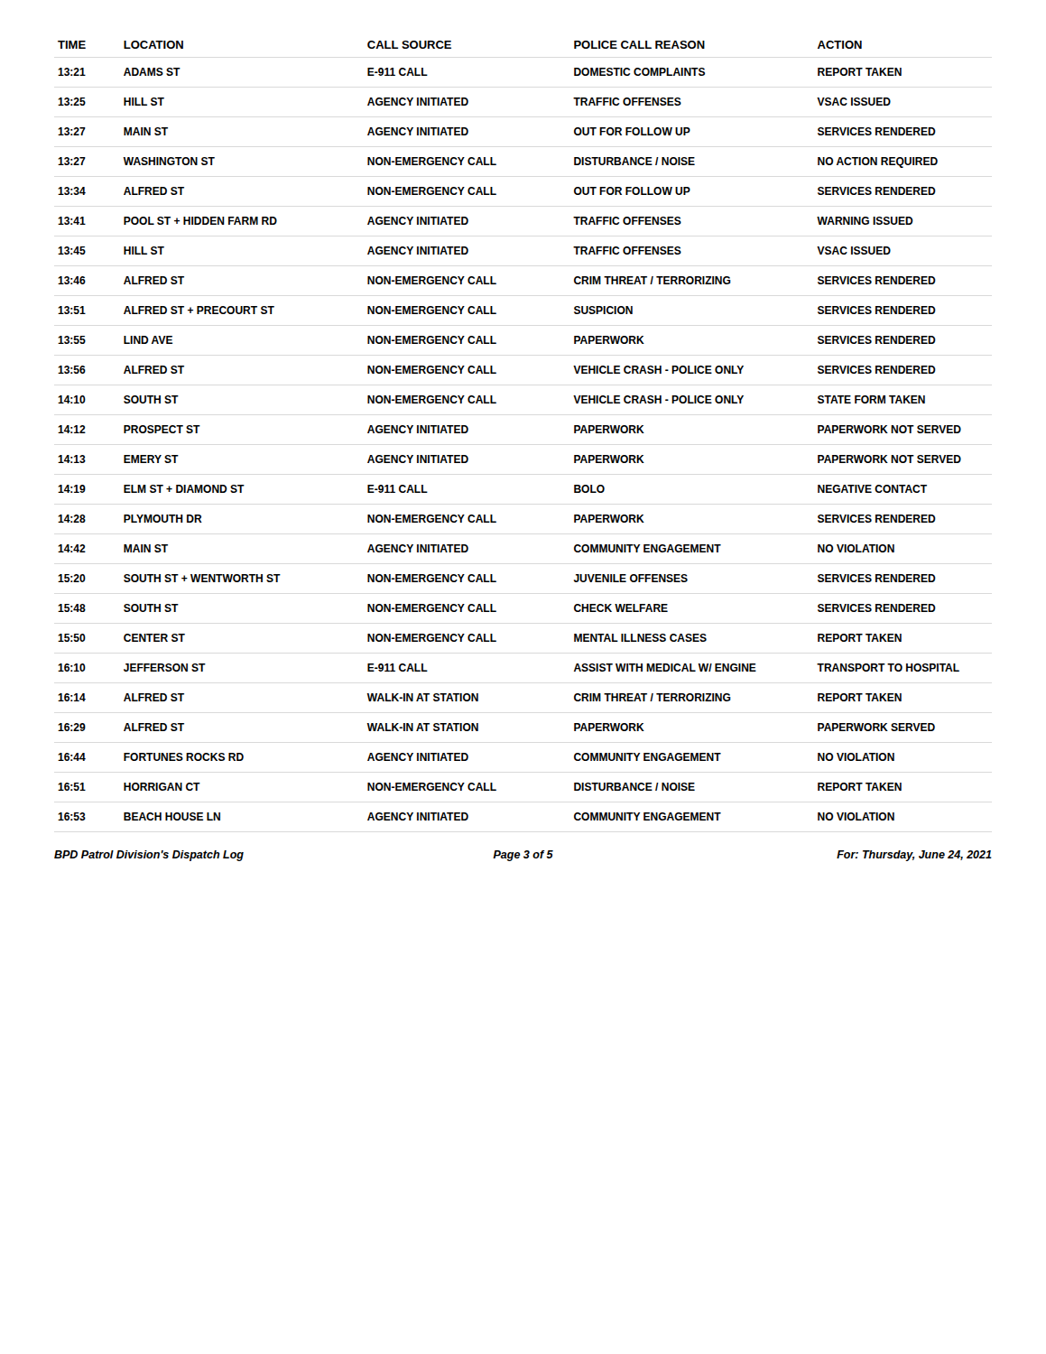| TIME | LOCATION | CALL SOURCE | POLICE CALL REASON | ACTION |
| --- | --- | --- | --- | --- |
| 13:21 | ADAMS ST | E-911 CALL | DOMESTIC COMPLAINTS | REPORT TAKEN |
| 13:25 | HILL ST | AGENCY INITIATED | TRAFFIC OFFENSES | VSAC ISSUED |
| 13:27 | MAIN ST | AGENCY INITIATED | OUT FOR FOLLOW UP | SERVICES RENDERED |
| 13:27 | WASHINGTON ST | NON-EMERGENCY CALL | DISTURBANCE / NOISE | NO ACTION REQUIRED |
| 13:34 | ALFRED ST | NON-EMERGENCY CALL | OUT FOR FOLLOW UP | SERVICES RENDERED |
| 13:41 | POOL ST + HIDDEN FARM RD | AGENCY INITIATED | TRAFFIC OFFENSES | WARNING ISSUED |
| 13:45 | HILL ST | AGENCY INITIATED | TRAFFIC OFFENSES | VSAC ISSUED |
| 13:46 | ALFRED ST | NON-EMERGENCY CALL | CRIM THREAT / TERRORIZING | SERVICES RENDERED |
| 13:51 | ALFRED ST + PRECOURT ST | NON-EMERGENCY CALL | SUSPICION | SERVICES RENDERED |
| 13:55 | LIND AVE | NON-EMERGENCY CALL | PAPERWORK | SERVICES RENDERED |
| 13:56 | ALFRED ST | NON-EMERGENCY CALL | VEHICLE CRASH - POLICE ONLY | SERVICES RENDERED |
| 14:10 | SOUTH ST | NON-EMERGENCY CALL | VEHICLE CRASH - POLICE ONLY | STATE FORM TAKEN |
| 14:12 | PROSPECT ST | AGENCY INITIATED | PAPERWORK | PAPERWORK NOT SERVED |
| 14:13 | EMERY ST | AGENCY INITIATED | PAPERWORK | PAPERWORK NOT SERVED |
| 14:19 | ELM ST + DIAMOND ST | E-911 CALL | BOLO | NEGATIVE CONTACT |
| 14:28 | PLYMOUTH DR | NON-EMERGENCY CALL | PAPERWORK | SERVICES RENDERED |
| 14:42 | MAIN ST | AGENCY INITIATED | COMMUNITY ENGAGEMENT | NO VIOLATION |
| 15:20 | SOUTH ST + WENTWORTH ST | NON-EMERGENCY CALL | JUVENILE OFFENSES | SERVICES RENDERED |
| 15:48 | SOUTH ST | NON-EMERGENCY CALL | CHECK WELFARE | SERVICES RENDERED |
| 15:50 | CENTER ST | NON-EMERGENCY CALL | MENTAL ILLNESS CASES | REPORT TAKEN |
| 16:10 | JEFFERSON ST | E-911 CALL | ASSIST WITH MEDICAL W/ ENGINE | TRANSPORT TO HOSPITAL |
| 16:14 | ALFRED ST | WALK-IN AT STATION | CRIM THREAT / TERRORIZING | REPORT TAKEN |
| 16:29 | ALFRED ST | WALK-IN AT STATION | PAPERWORK | PAPERWORK SERVED |
| 16:44 | FORTUNES ROCKS RD | AGENCY INITIATED | COMMUNITY ENGAGEMENT | NO VIOLATION |
| 16:51 | HORRIGAN CT | NON-EMERGENCY CALL | DISTURBANCE / NOISE | REPORT TAKEN |
| 16:53 | BEACH HOUSE LN | AGENCY INITIATED | COMMUNITY ENGAGEMENT | NO VIOLATION |
BPD Patrol Division's Dispatch Log
Page 3 of 5
For: Thursday, June 24, 2021